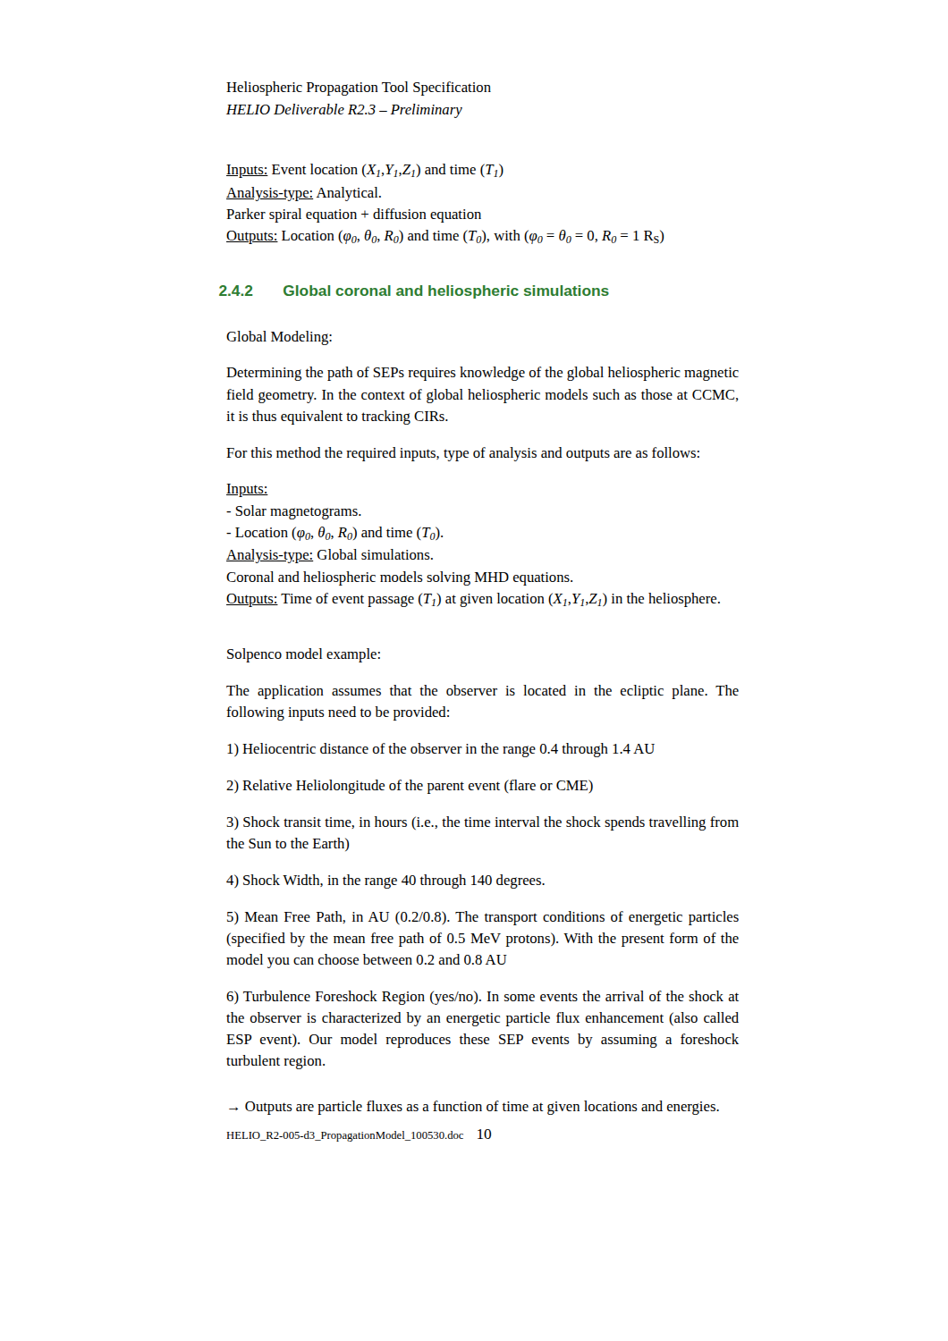Heliospheric Propagation Tool Specification
HELIO Deliverable R2.3 – Preliminary
Inputs: Event location (X1,Y1,Z1) and time (T1)
Analysis-type: Analytical.
Parker spiral equation + diffusion equation
Outputs: Location (φ0, θ0, R0) and time (T0), with (φ0 = θ0 = 0, R0 = 1 RS)
2.4.2 Global coronal and heliospheric simulations
Global Modeling:
Determining the path of SEPs requires knowledge of the global heliospheric magnetic field geometry. In the context of global heliospheric models such as those at CCMC, it is thus equivalent to tracking CIRs.
For this method the required inputs, type of analysis and outputs are as follows:
Inputs:
- Solar magnetograms.
- Location (φ0, θ0, R0) and time (T0).
Analysis-type: Global simulations.
Coronal and heliospheric models solving MHD equations.
Outputs: Time of event passage (T1) at given location (X1,Y1,Z1) in the heliosphere.
Solpenco model example:
The application assumes that the observer is located in the ecliptic plane. The following inputs need to be provided:
1) Heliocentric distance of the observer in the range 0.4 through 1.4 AU
2) Relative Heliolongitude of the parent event (flare or CME)
3) Shock transit time, in hours (i.e., the time interval the shock spends travelling from the Sun to the Earth)
4) Shock Width, in the range 40 through 140 degrees.
5) Mean Free Path, in AU (0.2/0.8). The transport conditions of energetic particles (specified by the mean free path of 0.5 MeV protons). With the present form of the model you can choose between 0.2 and 0.8 AU
6) Turbulence Foreshock Region (yes/no). In some events the arrival of the shock at the observer is characterized by an energetic particle flux enhancement (also called ESP event). Our model reproduces these SEP events by assuming a foreshock turbulent region.
→ Outputs are particle fluxes as a function of time at given locations and energies.
HELIO_R2-005-d3_PropagationModel_100530.doc 10